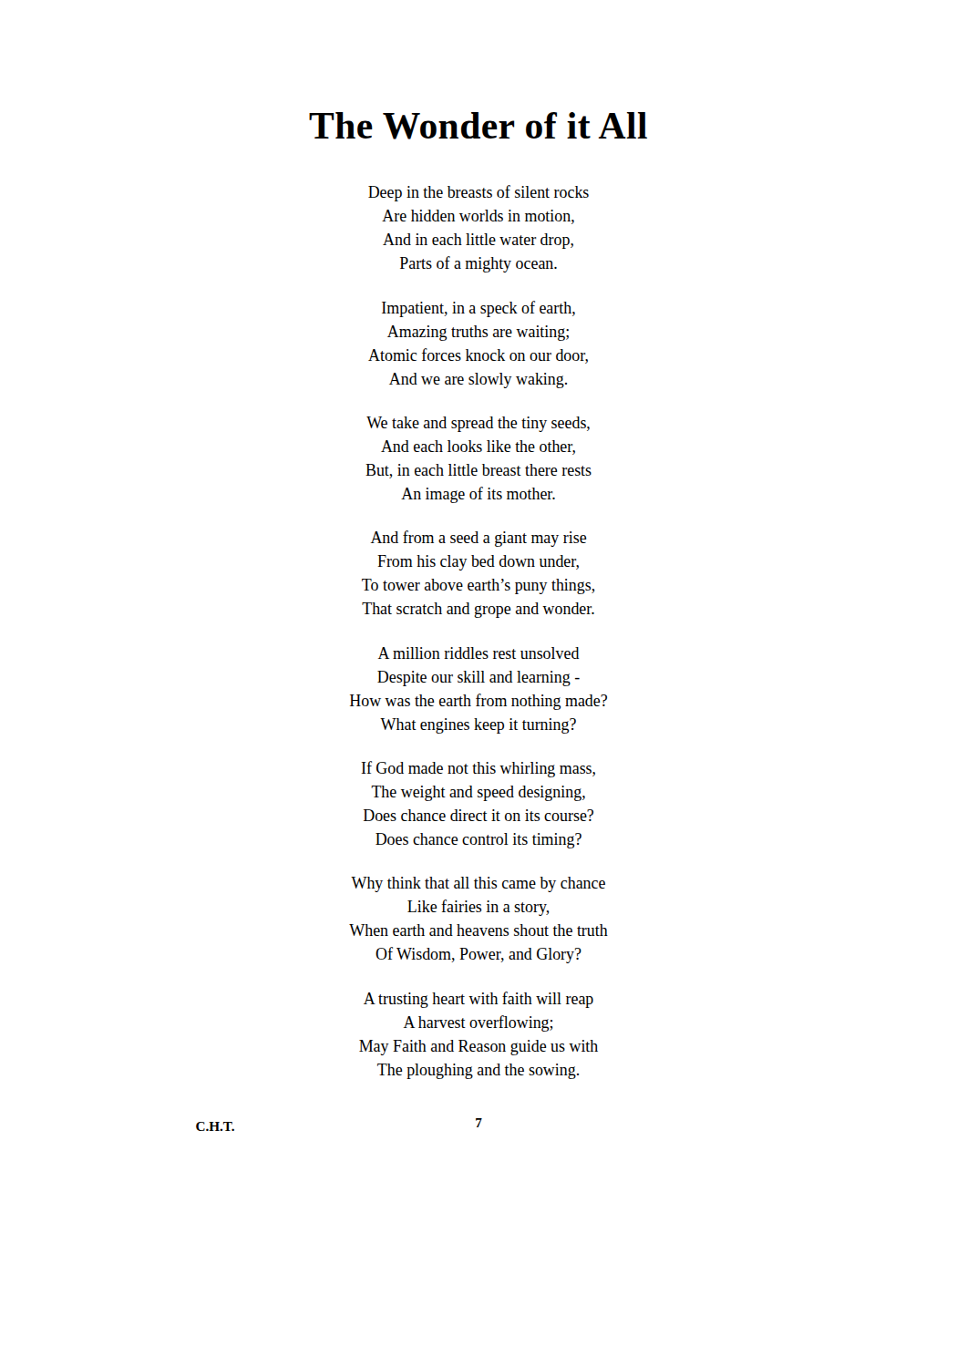The Wonder of it All
Deep in the breasts of silent rocks
Are hidden worlds in motion,
And in each little water drop,
Parts of a mighty ocean.
Impatient, in a speck of earth,
Amazing truths are waiting;
Atomic forces knock on our door,
And we are slowly waking.
We take and spread the tiny seeds,
And each looks like the other,
But, in each little breast there rests
An image of its mother.
And from a seed a giant may rise
From his clay bed down under,
To tower above earth’s puny things,
That scratch and grope and wonder.
A million riddles rest unsolved
Despite our skill and learning -
How was the earth from nothing made?
What engines keep it turning?
If God made not this whirling mass,
The weight and speed designing,
Does chance direct it on its course?
Does chance control its timing?
Why think that all this came by chance
Like fairies in a story,
When earth and heavens shout the truth
Of Wisdom, Power, and Glory?
A trusting heart with faith will reap
A harvest overflowing;
May Faith and Reason guide us with
The ploughing and the sowing.
C.H.T.
7